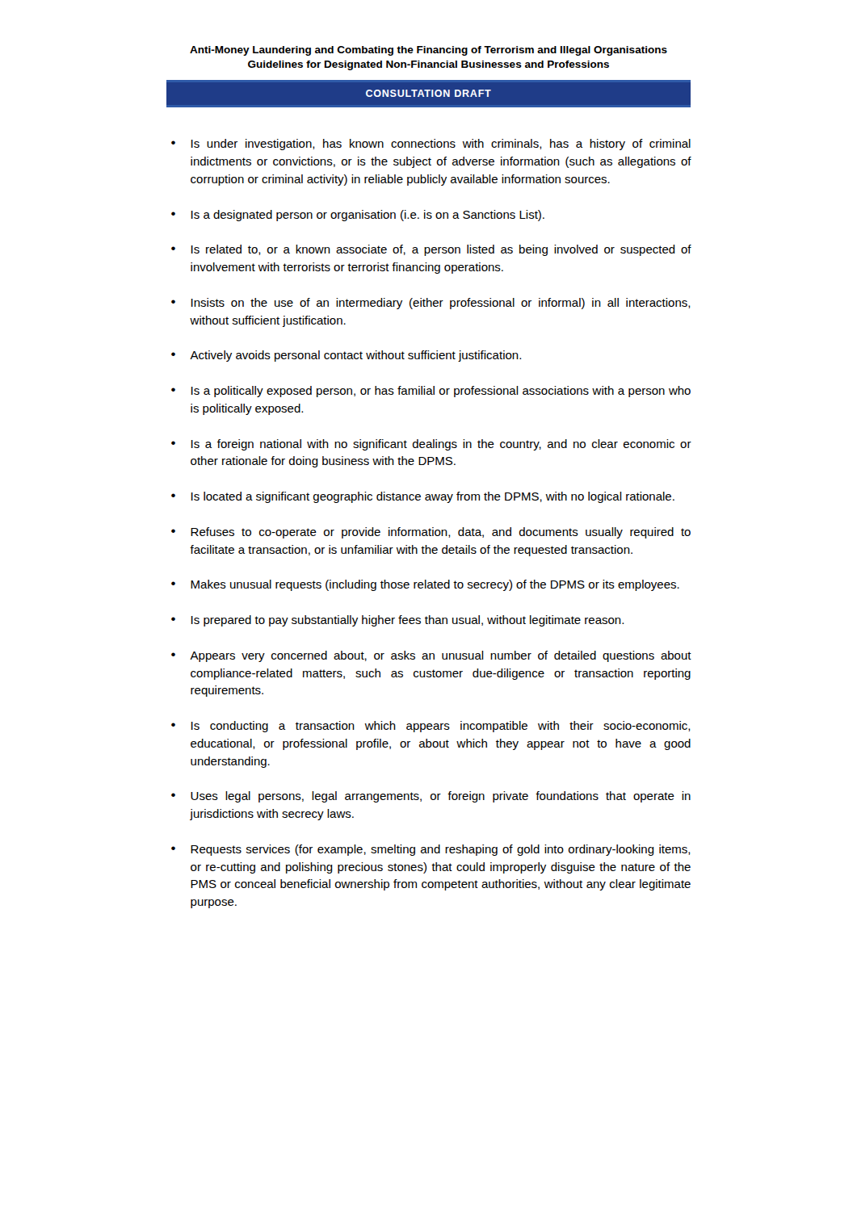Anti-Money Laundering and Combating the Financing of Terrorism and Illegal Organisations
Guidelines for Designated Non-Financial Businesses and Professions
CONSULTATION DRAFT
Is under investigation, has known connections with criminals, has a history of criminal indictments or convictions, or is the subject of adverse information (such as allegations of corruption or criminal activity) in reliable publicly available information sources.
Is a designated person or organisation (i.e. is on a Sanctions List).
Is related to, or a known associate of, a person listed as being involved or suspected of involvement with terrorists or terrorist financing operations.
Insists on the use of an intermediary (either professional or informal) in all interactions, without sufficient justification.
Actively avoids personal contact without sufficient justification.
Is a politically exposed person, or has familial or professional associations with a person who is politically exposed.
Is a foreign national with no significant dealings in the country, and no clear economic or other rationale for doing business with the DPMS.
Is located a significant geographic distance away from the DPMS, with no logical rationale.
Refuses to co-operate or provide information, data, and documents usually required to facilitate a transaction, or is unfamiliar with the details of the requested transaction.
Makes unusual requests (including those related to secrecy) of the DPMS or its employees.
Is prepared to pay substantially higher fees than usual, without legitimate reason.
Appears very concerned about, or asks an unusual number of detailed questions about compliance-related matters, such as customer due-diligence or transaction reporting requirements.
Is conducting a transaction which appears incompatible with their socio-economic, educational, or professional profile, or about which they appear not to have a good understanding.
Uses legal persons, legal arrangements, or foreign private foundations that operate in jurisdictions with secrecy laws.
Requests services (for example, smelting and reshaping of gold into ordinary-looking items, or re-cutting and polishing precious stones) that could improperly disguise the nature of the PMS or conceal beneficial ownership from competent authorities, without any clear legitimate purpose.